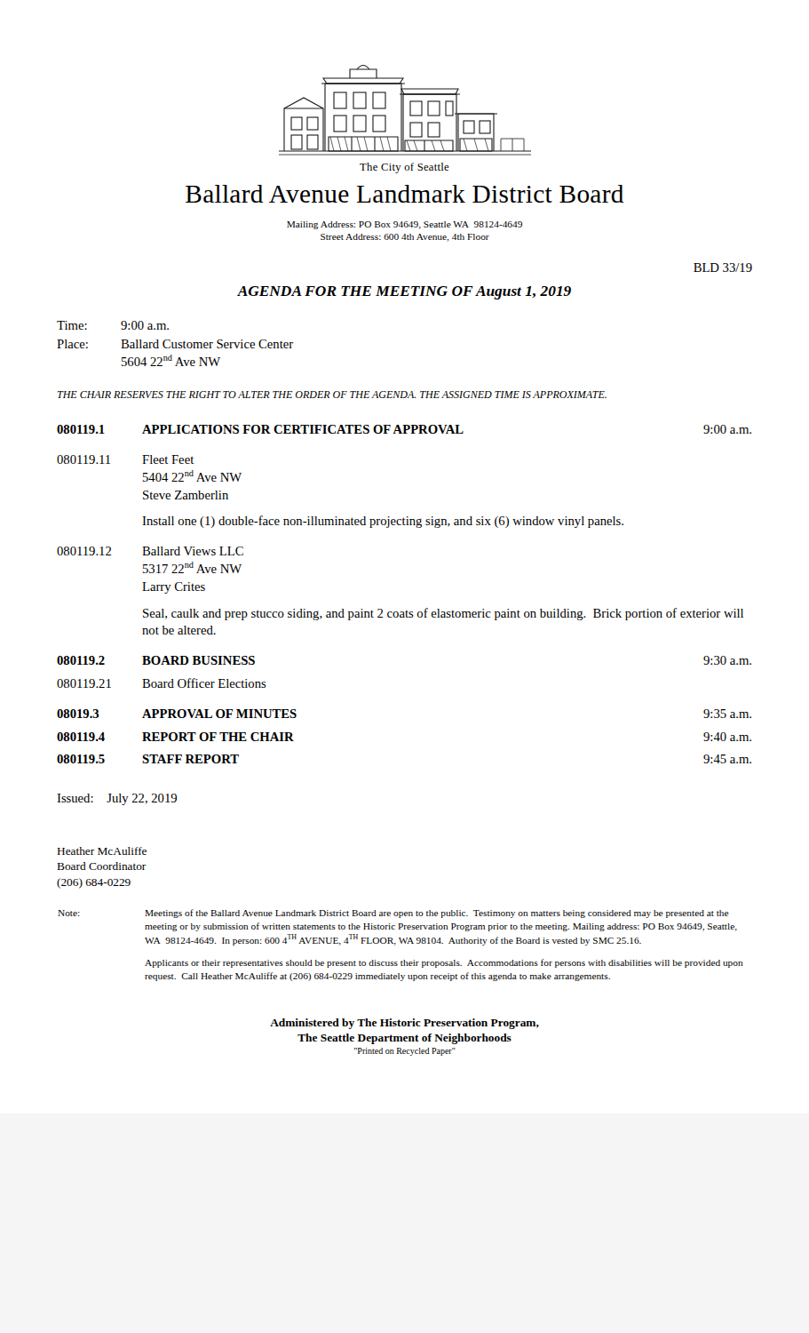The City of Seattle
Ballard Avenue Landmark District Board
Mailing Address: PO Box 94649, Seattle WA 98124-4649
Street Address: 600 4th Avenue, 4th Floor
BLD 33/19
AGENDA FOR THE MEETING OF August 1, 2019
| Time: | 9:00 a.m. |
| Place: | Ballard Customer Service Center 5604 22 nd Ave NW |
THE CHAIR RESERVES THE RIGHT TO ALTER THE ORDER OF THE AGENDA. THE ASSIGNED TIME IS APPROXIMATE.
| 080119.1 | APPLICATIONS FOR CERTIFICATES OF APPROVAL | 9:00 a.m. |
| 080119.11 | Fleet Feet 5404 22 nd Ave NW Steve Zamberlin Install one (1) double-face non-illuminated projecting sign, and six (6) window vinyl panels. |
| 080119.12 | Ballard Views LLC 5317 22 nd Ave NW Larry Crites Seal, caulk and prep stucco siding, and paint 2 coats of elastomeric paint on building. Brick portion of exterior will not be altered. |
| 080119.2 | BOARD BUSINESS | 9:30 a.m. |
| 080119.21 | Board Officer Elections | |
| 08019.3 | APPROVAL OF MINUTES | 9:35 a.m. |
| 080119.4 | REPORT OF THE CHAIR | 9:40 a.m. |
| 080119.5 | STAFF REPORT | 9:45 a.m. |
Issued: July 22, 2019
Heather McAuliffe
Board Coordinator
(206) 684-0229
| Note: | Meetings of the Ballard Avenue Landmark District Board are open to the public. Testimony on matters being considered may be presented at the meeting or by submission of written statements to the Historic Preservation Program prior to the meeting. Mailing address: PO Box 94649, Seattle, WA 98124-4649. In person: 600 4 TH AVENUE, 4 TH FLOOR, WA 98104. Authority of the Board is vested by SMC 25.16. Applicants or their representatives should be present to discuss their proposals. Accommodations for persons with disabilities will be provided upon request. Call Heather McAuliffe at (206) 684-0229 immediately upon receipt of this agenda to make arrangements. |
Administered by The Historic Preservation Program,
The Seattle Department of Neighborhoods
"Printed on Recycled Paper"